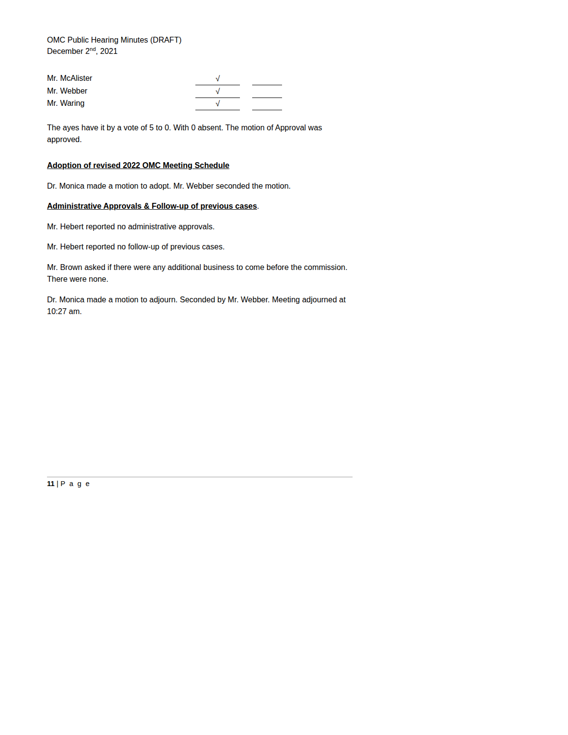OMC Public Hearing Minutes (DRAFT)
December 2nd, 2021
| Mr. McAlister | √ | | |
| Mr. Webber | √ | | |
| Mr. Waring | √ | | |
The ayes have it by a vote of 5 to 0. With 0 absent. The motion of Approval was approved.
Adoption of revised 2022 OMC Meeting Schedule
Dr. Monica made a motion to adopt. Mr. Webber seconded the motion.
Administrative Approvals & Follow-up of previous cases.
Mr. Hebert reported no administrative approvals.
Mr. Hebert reported no follow-up of previous cases.
Mr. Brown asked if there were any additional business to come before the commission. There were none.
Dr. Monica made a motion to adjourn. Seconded by Mr. Webber. Meeting adjourned at 10:27 am.
11 | P a g e